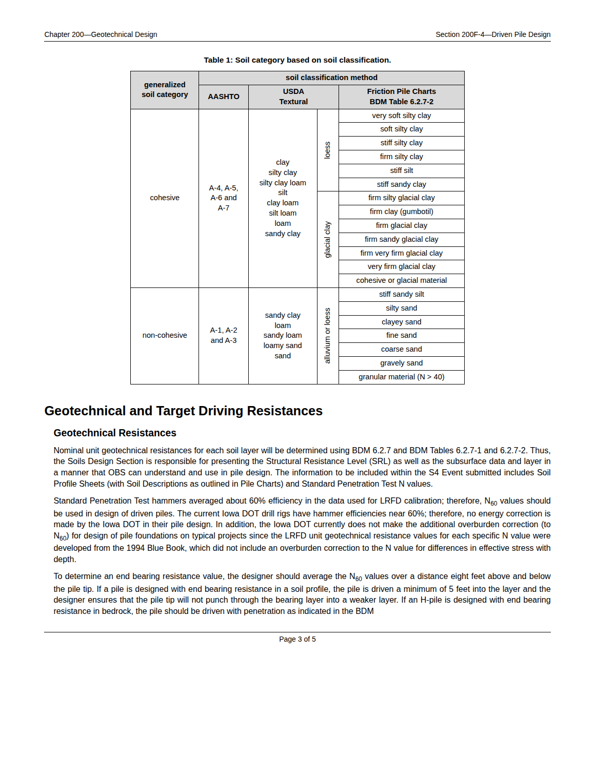Chapter 200—Geotechnical Design Section 200F-4—Driven Pile Design
Table 1: Soil category based on soil classification.
| generalized soil category | soil classification method |
| --- | --- |
| AASHTO | USDA Textural | Friction Pile Charts BDM Table 6.2.7-2 |
| cohesive | A-4, A-5, A-6 and A-7 | clay silty clay silty clay loam silt clay loam silt loam loam sandy clay | loess | very soft silty clay |
| soft silty clay |
| stiff silty clay |
| firm silty clay |
| stiff silt |
| stiff sandy clay |
| glacial clay | firm silty glacial clay |
| firm clay (gumbotil) |
| firm glacial clay |
| firm sandy glacial clay |
| firm very firm glacial clay |
| very firm glacial clay |
| cohesive or glacial material |
| non-cohesive | A-1, A-2 and A-3 | sandy clay loam sandy loam loamy sand sand | alluvium or loess | stiff sandy silt |
| silty sand |
| clayey sand |
| fine sand |
| coarse sand |
| gravely sand |
| granular material (N > 40) |
Geotechnical and Target Driving Resistances
Geotechnical Resistances
Nominal unit geotechnical resistances for each soil layer will be determined using BDM 6.2.7 and BDM Tables 6.2.7-1 and 6.2.7-2. Thus, the Soils Design Section is responsible for presenting the Structural Resistance Level (SRL) as well as the subsurface data and layer in a manner that OBS can understand and use in pile design. The information to be included within the S4 Event submitted includes Soil Profile Sheets (with Soil Descriptions as outlined in Pile Charts) and Standard Penetration Test N values.
Standard Penetration Test hammers averaged about 60% efficiency in the data used for LRFD calibration; therefore, N60 values should be used in design of driven piles. The current Iowa DOT drill rigs have hammer efficiencies near 60%; therefore, no energy correction is made by the Iowa DOT in their pile design. In addition, the Iowa DOT currently does not make the additional overburden correction (to N60) for design of pile foundations on typical projects since the LRFD unit geotechnical resistance values for each specific N value were developed from the 1994 Blue Book, which did not include an overburden correction to the N value for differences in effective stress with depth.
To determine an end bearing resistance value, the designer should average the N60 values over a distance eight feet above and below the pile tip. If a pile is designed with end bearing resistance in a soil profile, the pile is driven a minimum of 5 feet into the layer and the designer ensures that the pile tip will not punch through the bearing layer into a weaker layer. If an H-pile is designed with end bearing resistance in bedrock, the pile should be driven with penetration as indicated in the BDM
Page 3 of 5